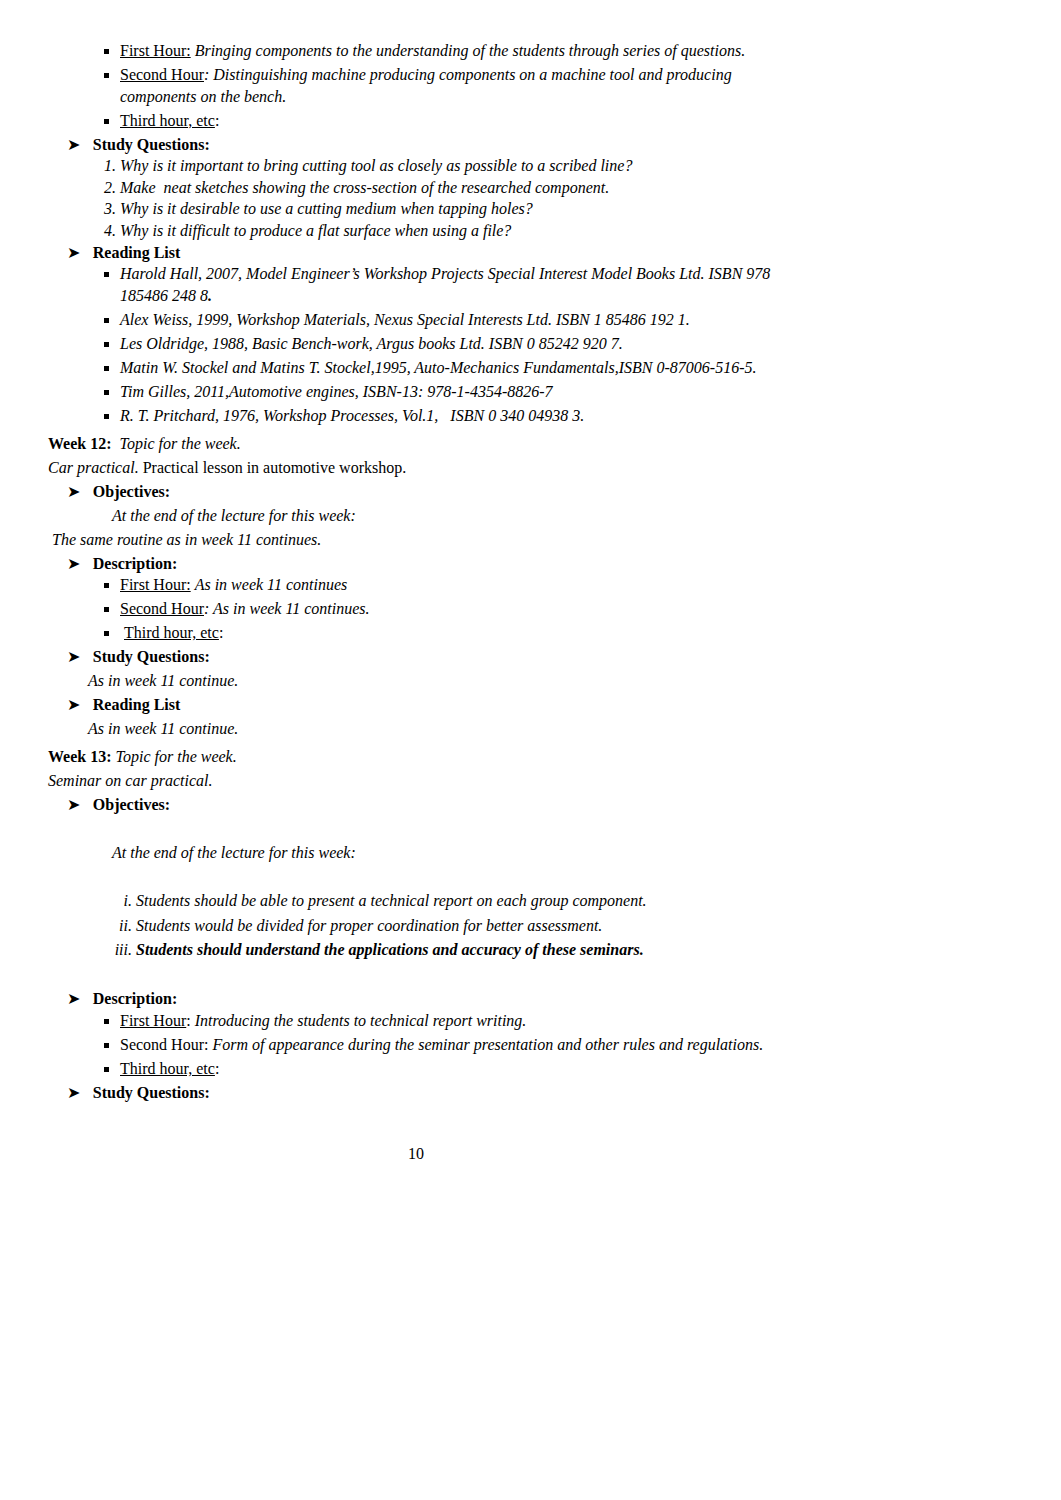First Hour: Bringing components to the understanding of the students through series of questions.
Second Hour: Distinguishing machine producing components on a machine tool and producing components on the bench.
Third hour, etc:
Study Questions:
Why is it important to bring cutting tool as closely as possible to a scribed line?
Make neat sketches showing the cross-section of the researched component.
Why is it desirable to use a cutting medium when tapping holes?
Why is it difficult to produce a flat surface when using a file?
Reading List
Harold Hall, 2007, Model Engineer’s Workshop Projects Special Interest Model Books Ltd. ISBN 978 185486 248 8.
Alex Weiss, 1999, Workshop Materials, Nexus Special Interests Ltd. ISBN 1 85486 192 1.
Les Oldridge, 1988, Basic Bench-work, Argus books Ltd. ISBN 0 85242 920 7.
Matin W. Stockel and Matins T. Stockel,1995, Auto-Mechanics Fundamentals,ISBN 0-87006-516-5.
Tim Gilles, 2011,Automotive engines, ISBN-13: 978-1-4354-8826-7
R. T. Pritchard, 1976, Workshop Processes, Vol.1, ISBN 0 340 04938 3.
Week 12: Topic for the week.
Car practical. Practical lesson in automotive workshop.
Objectives:
At the end of the lecture for this week:
The same routine as in week 11 continues.
Description:
First Hour: As in week 11 continues
Second Hour: As in week 11 continues.
Third hour, etc:
Study Questions:
As in week 11 continue.
Reading List
As in week 11 continue.
Week 13: Topic for the week.
Seminar on car practical.
Objectives:
At the end of the lecture for this week:
Students should be able to present a technical report on each group component.
Students would be divided for proper coordination for better assessment.
Students should understand the applications and accuracy of these seminars.
Description:
First Hour: Introducing the students to technical report writing.
Second Hour: Form of appearance during the seminar presentation and other rules and regulations.
Third hour, etc:
Study Questions:
10